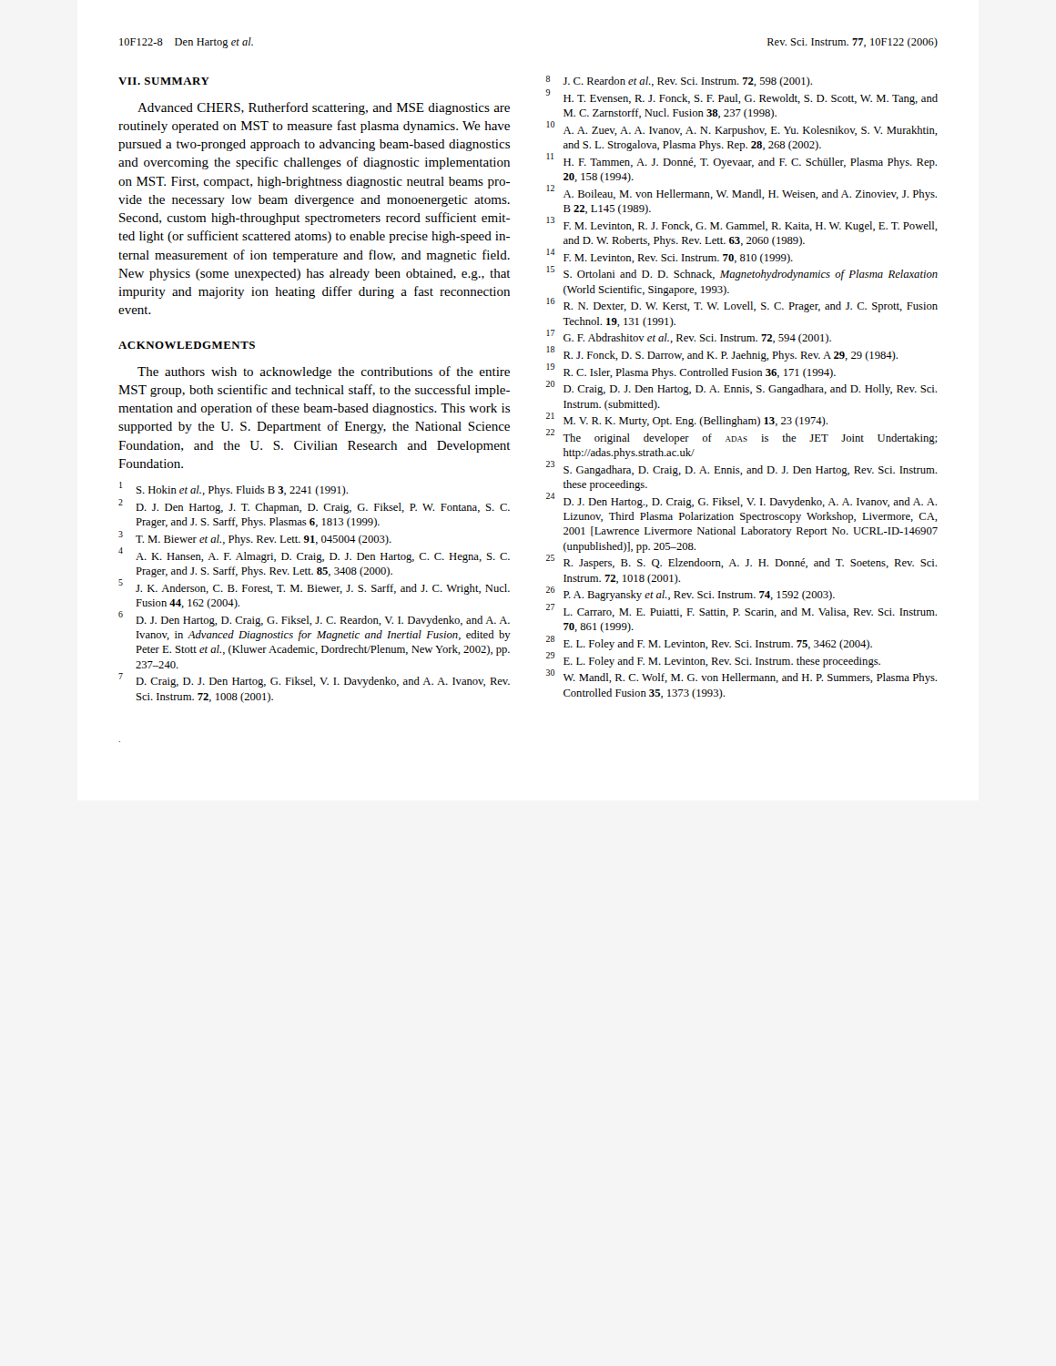10F122-8 Den Hartog et al.
Rev. Sci. Instrum. 77, 10F122 (2006)
VII. SUMMARY
Advanced CHERS, Rutherford scattering, and MSE diagnostics are routinely operated on MST to measure fast plasma dynamics. We have pursued a two-pronged approach to advancing beam-based diagnostics and overcoming the specific challenges of diagnostic implementation on MST. First, compact, high-brightness diagnostic neutral beams provide the necessary low beam divergence and monoenergetic atoms. Second, custom high-throughput spectrometers record sufficient emitted light (or sufficient scattered atoms) to enable precise high-speed internal measurement of ion temperature and flow, and magnetic field. New physics (some unexpected) has already been obtained, e.g., that impurity and majority ion heating differ during a fast reconnection event.
ACKNOWLEDGMENTS
The authors wish to acknowledge the contributions of the entire MST group, both scientific and technical staff, to the successful implementation and operation of these beam-based diagnostics. This work is supported by the U. S. Department of Energy, the National Science Foundation, and the U. S. Civilian Research and Development Foundation.
S. Hokin et al., Phys. Fluids B 3, 2241 (1991).
D. J. Den Hartog, J. T. Chapman, D. Craig, G. Fiksel, P. W. Fontana, S. C. Prager, and J. S. Sarff, Phys. Plasmas 6, 1813 (1999).
T. M. Biewer et al., Phys. Rev. Lett. 91, 045004 (2003).
A. K. Hansen, A. F. Almagri, D. Craig, D. J. Den Hartog, C. C. Hegna, S. C. Prager, and J. S. Sarff, Phys. Rev. Lett. 85, 3408 (2000).
J. K. Anderson, C. B. Forest, T. M. Biewer, J. S. Sarff, and J. C. Wright, Nucl. Fusion 44, 162 (2004).
D. J. Den Hartog, D. Craig, G. Fiksel, J. C. Reardon, V. I. Davydenko, and A. A. Ivanov, in Advanced Diagnostics for Magnetic and Inertial Fusion, edited by Peter E. Stott et al., (Kluwer Academic, Dordrecht/Plenum, New York, 2002), pp. 237–240.
D. Craig, D. J. Den Hartog, G. Fiksel, V. I. Davydenko, and A. A. Ivanov, Rev. Sci. Instrum. 72, 1008 (2001).
J. C. Reardon et al., Rev. Sci. Instrum. 72, 598 (2001).
H. T. Evensen, R. J. Fonck, S. F. Paul, G. Rewoldt, S. D. Scott, W. M. Tang, and M. C. Zarnstorff, Nucl. Fusion 38, 237 (1998).
A. A. Zuev, A. A. Ivanov, A. N. Karpushov, E. Yu. Kolesnikov, S. V. Murakhtin, and S. L. Strogalova, Plasma Phys. Rep. 28, 268 (2002).
H. F. Tammen, A. J. Donné, T. Oyevaar, and F. C. Schüller, Plasma Phys. Rep. 20, 158 (1994).
A. Boileau, M. von Hellermann, W. Mandl, H. Weisen, and A. Zinoviev, J. Phys. B 22, L145 (1989).
F. M. Levinton, R. J. Fonck, G. M. Gammel, R. Kaita, H. W. Kugel, E. T. Powell, and D. W. Roberts, Phys. Rev. Lett. 63, 2060 (1989).
F. M. Levinton, Rev. Sci. Instrum. 70, 810 (1999).
S. Ortolani and D. D. Schnack, Magnetohydrodynamics of Plasma Relaxation (World Scientific, Singapore, 1993).
R. N. Dexter, D. W. Kerst, T. W. Lovell, S. C. Prager, and J. C. Sprott, Fusion Technol. 19, 131 (1991).
G. F. Abdrashitov et al., Rev. Sci. Instrum. 72, 594 (2001).
R. J. Fonck, D. S. Darrow, and K. P. Jaehnig, Phys. Rev. A 29, 29 (1984).
R. C. Isler, Plasma Phys. Controlled Fusion 36, 171 (1994).
D. Craig, D. J. Den Hartog, D. A. Ennis, S. Gangadhara, and D. Holly, Rev. Sci. Instrum. (submitted).
M. V. R. K. Murty, Opt. Eng. (Bellingham) 13, 23 (1974).
The original developer of adas is the JET Joint Undertaking; http://adas.phys.strath.ac.uk/
S. Gangadhara, D. Craig, D. A. Ennis, and D. J. Den Hartog, Rev. Sci. Instrum. these proceedings.
D. J. Den Hartog., D. Craig, G. Fiksel, V. I. Davydenko, A. A. Ivanov, and A. A. Lizunov, Third Plasma Polarization Spectroscopy Workshop, Livermore, CA, 2001 [Lawrence Livermore National Laboratory Report No. UCRL-ID-146907 (unpublished)], pp. 205–208.
R. Jaspers, B. S. Q. Elzendoorn, A. J. H. Donné, and T. Soetens, Rev. Sci. Instrum. 72, 1018 (2001).
P. A. Bagryansky et al., Rev. Sci. Instrum. 74, 1592 (2003).
L. Carraro, M. E. Puiatti, F. Sattin, P. Scarin, and M. Valisa, Rev. Sci. Instrum. 70, 861 (1999).
E. L. Foley and F. M. Levinton, Rev. Sci. Instrum. 75, 3462 (2004).
E. L. Foley and F. M. Levinton, Rev. Sci. Instrum. these proceedings.
W. Mandl, R. C. Wolf, M. G. von Hellermann, and H. P. Summers, Plasma Phys. Controlled Fusion 35, 1373 (1993).
.